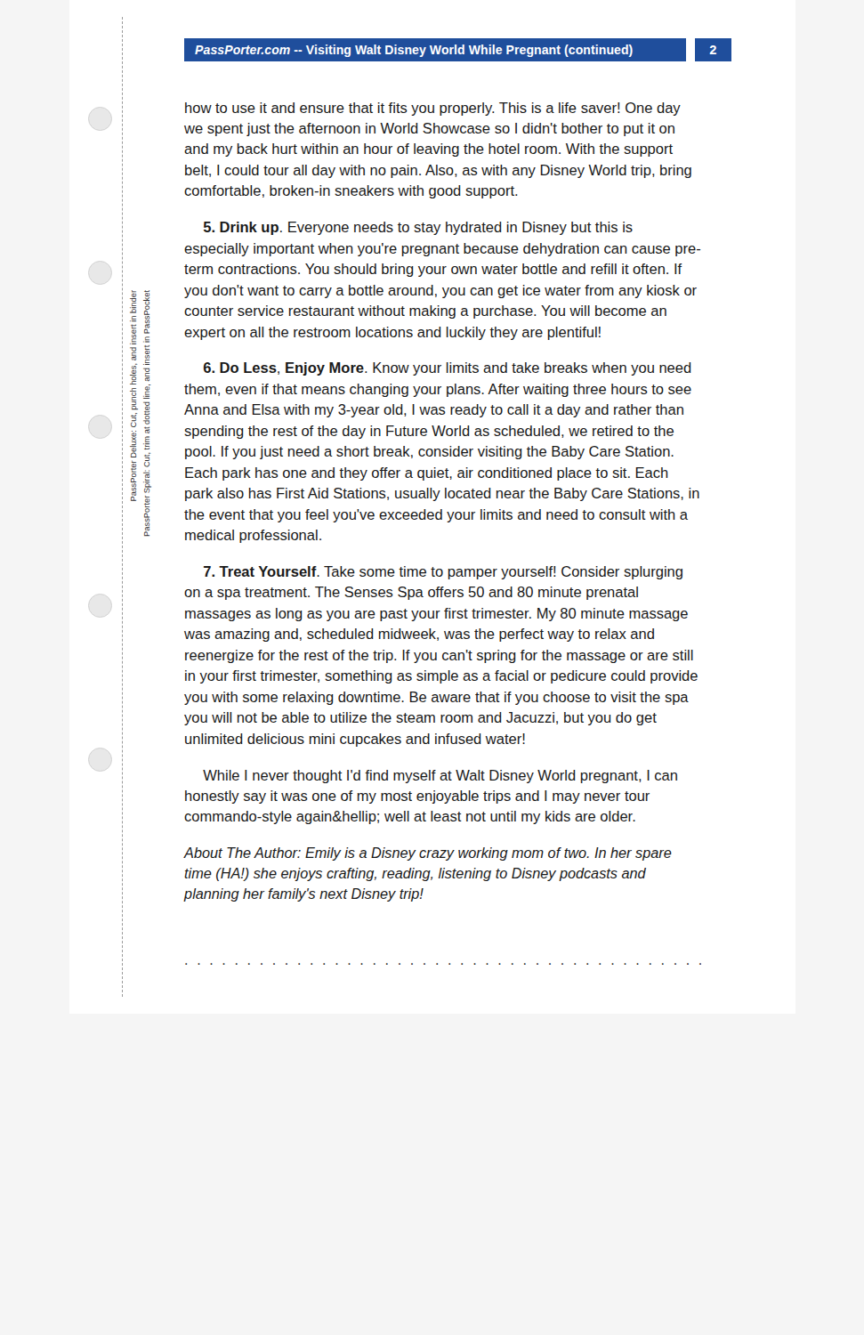PassPorter Deluxe: Cut, punch holes, and insert in binder
PassPorter Spiral: Cut, trim at dotted line, and insert in PassPocket
PassPorter.com -- Visiting Walt Disney World While Pregnant (continued)
2
how to use it and ensure that it fits you properly. This is a life saver! One day we spent just the afternoon in World Showcase so I didn't bother to put it on and my back hurt within an hour of leaving the hotel room. With the support belt, I could tour all day with no pain. Also, as with any Disney World trip, bring comfortable, broken-in sneakers with good support.
5. Drink up. Everyone needs to stay hydrated in Disney but this is especially important when you're pregnant because dehydration can cause pre-term contractions. You should bring your own water bottle and refill it often. If you don't want to carry a bottle around, you can get ice water from any kiosk or counter service restaurant without making a purchase. You will become an expert on all the restroom locations and luckily they are plentiful!
6. Do Less, Enjoy More. Know your limits and take breaks when you need them, even if that means changing your plans. After waiting three hours to see Anna and Elsa with my 3-year old, I was ready to call it a day and rather than spending the rest of the day in Future World as scheduled, we retired to the pool. If you just need a short break, consider visiting the Baby Care Station. Each park has one and they offer a quiet, air conditioned place to sit. Each park also has First Aid Stations, usually located near the Baby Care Stations, in the event that you feel you've exceeded your limits and need to consult with a medical professional.
7. Treat Yourself. Take some time to pamper yourself! Consider splurging on a spa treatment. The Senses Spa offers 50 and 80 minute prenatal massages as long as you are past your first trimester. My 80 minute massage was amazing and, scheduled midweek, was the perfect way to relax and reenergize for the rest of the trip. If you can't spring for the massage or are still in your first trimester, something as simple as a facial or pedicure could provide you with some relaxing downtime. Be aware that if you choose to visit the spa you will not be able to utilize the steam room and Jacuzzi, but you do get unlimited delicious mini cupcakes and infused water!
While I never thought I'd find myself at Walt Disney World pregnant, I can honestly say it was one of my most enjoyable trips and I may never tour commando-style again&hellip; well at least not until my kids are older.
About The Author: Emily is a Disney crazy working mom of two. In her spare time (HA!) she enjoys crafting, reading, listening to Disney podcasts and planning her family's next Disney trip!
. . . . . . . . . . . . . . . . . . . . . . . . . . . . . . . . . . . . . . . . . . . . . . . . . . . . . . . . . . . . . .